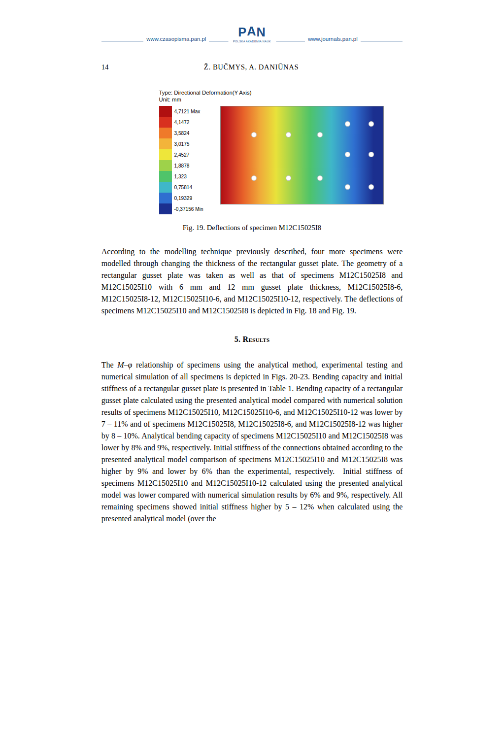www.czasopisma.pan.pl
PAN
POLSKA AKADEMIA NAUK
www.journals.pan.pl
14
Ž. BUČMYS, A. DANIŪNAS
Type: Directional Deformation(Y Axis)
Unit: mm
4,7121 Max
4,1472
3,5824
3,0175
2,4527
1,8878
1,323
0,75814
0,19329
-0,37156 Min
Fig. 19. Deflections of specimen M12C15025I8
According to the modelling technique previously described, four more specimens were modelled through changing the thickness of the rectangular gusset plate. The geometry of a rectangular gusset plate was taken as well as that of specimens M12C15025I8 and M12C15025I10 with 6 mm and 12 mm gusset plate thickness, M12C15025I8-6, M12C15025I8-12, M12C15025I10-6, and M12C15025I10-12, respectively. The deflections of specimens M12C15025I10 and M12C15025I8 is depicted in Fig. 18 and Fig. 19.
5. Results
The M–φ relationship of specimens using the analytical method, experimental testing and numerical simulation of all specimens is depicted in Figs. 20-23. Bending capacity and initial stiffness of a rectangular gusset plate is presented in Table 1. Bending capacity of a rectangular gusset plate calculated using the presented analytical model compared with numerical solution results of specimens M12C15025I10, M12C15025I10-6, and M12C15025I10-12 was lower by 7 – 11% and of specimens M12C15025I8, M12C15025I8-6, and M12C15025I8-12 was higher by 8 – 10%. Analytical bending capacity of specimens M12C15025I10 and M12C15025I8 was lower by 8% and 9%, respectively. Initial stiffness of the connections obtained according to the presented analytical model comparison of specimens M12C15025I10 and M12C15025I8 was higher by 9% and lower by 6% than the experimental, respectively. Initial stiffness of specimens M12C15025I10 and M12C15025I10-12 calculated using the presented analytical model was lower compared with numerical simulation results by 6% and 9%, respectively. All remaining specimens showed initial stiffness higher by 5 – 12% when calculated using the presented analytical model (over the